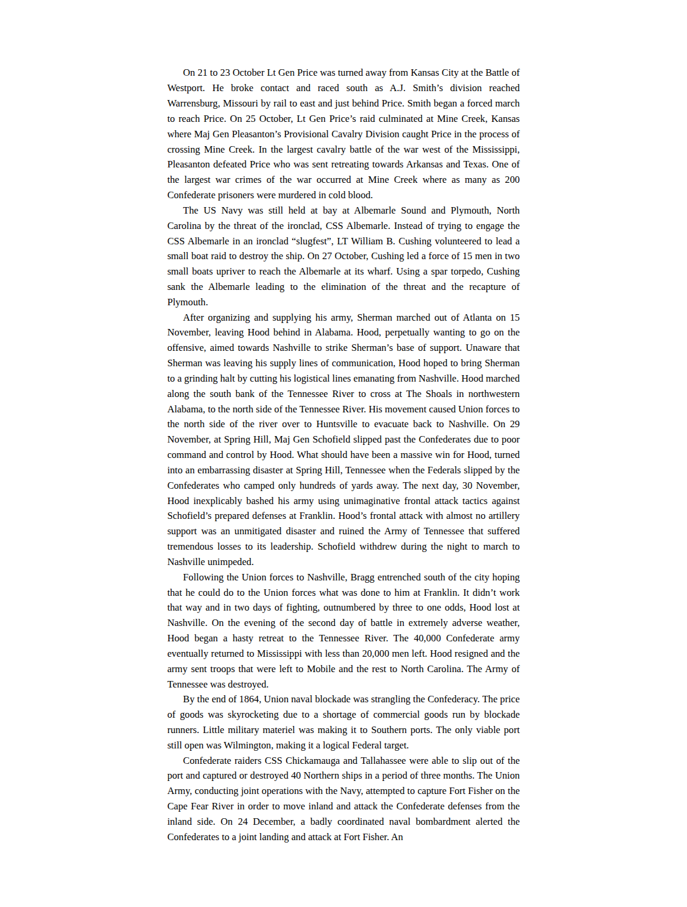On 21 to 23 October Lt Gen Price was turned away from Kansas City at the Battle of Westport. He broke contact and raced south as A.J. Smith’s division reached Warrensburg, Missouri by rail to east and just behind Price. Smith began a forced march to reach Price. On 25 October, Lt Gen Price’s raid culminated at Mine Creek, Kansas where Maj Gen Pleasanton’s Provisional Cavalry Division caught Price in the process of crossing Mine Creek. In the largest cavalry battle of the war west of the Mississippi, Pleasanton defeated Price who was sent retreating towards Arkansas and Texas. One of the largest war crimes of the war occurred at Mine Creek where as many as 200 Confederate prisoners were murdered in cold blood.
The US Navy was still held at bay at Albemarle Sound and Plymouth, North Carolina by the threat of the ironclad, CSS Albemarle. Instead of trying to engage the CSS Albemarle in an ironclad “slugfest”, LT William B. Cushing volunteered to lead a small boat raid to destroy the ship. On 27 October, Cushing led a force of 15 men in two small boats upriver to reach the Albemarle at its wharf. Using a spar torpedo, Cushing sank the Albemarle leading to the elimination of the threat and the recapture of Plymouth.
After organizing and supplying his army, Sherman marched out of Atlanta on 15 November, leaving Hood behind in Alabama. Hood, perpetually wanting to go on the offensive, aimed towards Nashville to strike Sherman’s base of support. Unaware that Sherman was leaving his supply lines of communication, Hood hoped to bring Sherman to a grinding halt by cutting his logistical lines emanating from Nashville. Hood marched along the south bank of the Tennessee River to cross at The Shoals in northwestern Alabama, to the north side of the Tennessee River. His movement caused Union forces to the north side of the river over to Huntsville to evacuate back to Nashville. On 29 November, at Spring Hill, Maj Gen Schofield slipped past the Confederates due to poor command and control by Hood. What should have been a massive win for Hood, turned into an embarrassing disaster at Spring Hill, Tennessee when the Federals slipped by the Confederates who camped only hundreds of yards away. The next day, 30 November, Hood inexplicably bashed his army using unimaginative frontal attack tactics against Schofield’s prepared defenses at Franklin. Hood’s frontal attack with almost no artillery support was an unmitigated disaster and ruined the Army of Tennessee that suffered tremendous losses to its leadership. Schofield withdrew during the night to march to Nashville unimpeded.
Following the Union forces to Nashville, Bragg entrenched south of the city hoping that he could do to the Union forces what was done to him at Franklin. It didn’t work that way and in two days of fighting, outnumbered by three to one odds, Hood lost at Nashville. On the evening of the second day of battle in extremely adverse weather, Hood began a hasty retreat to the Tennessee River. The 40,000 Confederate army eventually returned to Mississippi with less than 20,000 men left. Hood resigned and the army sent troops that were left to Mobile and the rest to North Carolina. The Army of Tennessee was destroyed.
By the end of 1864, Union naval blockade was strangling the Confederacy. The price of goods was skyrocketing due to a shortage of commercial goods run by blockade runners. Little military materiel was making it to Southern ports. The only viable port still open was Wilmington, making it a logical Federal target.
Confederate raiders CSS Chickamauga and Tallahassee were able to slip out of the port and captured or destroyed 40 Northern ships in a period of three months. The Union Army, conducting joint operations with the Navy, attempted to capture Fort Fisher on the Cape Fear River in order to move inland and attack the Confederate defenses from the inland side. On 24 December, a badly coordinated naval bombardment alerted the Confederates to a joint landing and attack at Fort Fisher. An